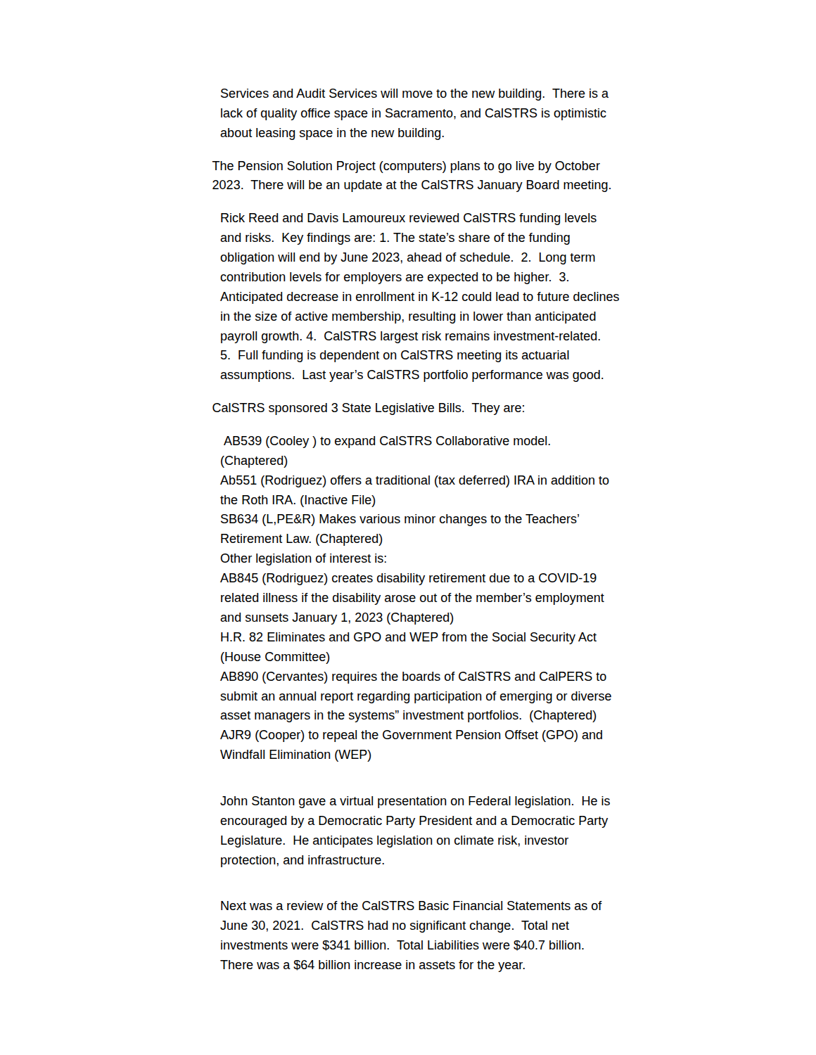Services and Audit Services will move to the new building. There is a lack of quality office space in Sacramento, and CalSTRS is optimistic about leasing space in the new building.
The Pension Solution Project (computers) plans to go live by October 2023. There will be an update at the CalSTRS January Board meeting.
Rick Reed and Davis Lamoureux reviewed CalSTRS funding levels and risks. Key findings are: 1. The state’s share of the funding obligation will end by June 2023, ahead of schedule. 2. Long term contribution levels for employers are expected to be higher. 3. Anticipated decrease in enrollment in K-12 could lead to future declines in the size of active membership, resulting in lower than anticipated payroll growth. 4. CalSTRS largest risk remains investment-related. 5. Full funding is dependent on CalSTRS meeting its actuarial assumptions. Last year’s CalSTRS portfolio performance was good.
CalSTRS sponsored 3 State Legislative Bills. They are:
AB539 (Cooley ) to expand CalSTRS Collaborative model. (Chaptered)
Ab551 (Rodriguez) offers a traditional (tax deferred) IRA in addition to the Roth IRA. (Inactive File)
SB634 (L,PE&R) Makes various minor changes to the Teachers’ Retirement Law. (Chaptered)
Other legislation of interest is:
AB845 (Rodriguez) creates disability retirement due to a COVID-19 related illness if the disability arose out of the member’s employment and sunsets January 1, 2023 (Chaptered)
H.R. 82 Eliminates and GPO and WEP from the Social Security Act (House Committee)
AB890 (Cervantes) requires the boards of CalSTRS and CalPERS to submit an annual report regarding participation of emerging or diverse asset managers in the systems” investment portfolios. (Chaptered)
AJR9 (Cooper) to repeal the Government Pension Offset (GPO) and Windfall Elimination (WEP)
John Stanton gave a virtual presentation on Federal legislation. He is encouraged by a Democratic Party President and a Democratic Party Legislature. He anticipates legislation on climate risk, investor protection, and infrastructure.
Next was a review of the CalSTRS Basic Financial Statements as of June 30, 2021. CalSTRS had no significant change. Total net investments were $341 billion. Total Liabilities were $40.7 billion. There was a $64 billion increase in assets for the year.